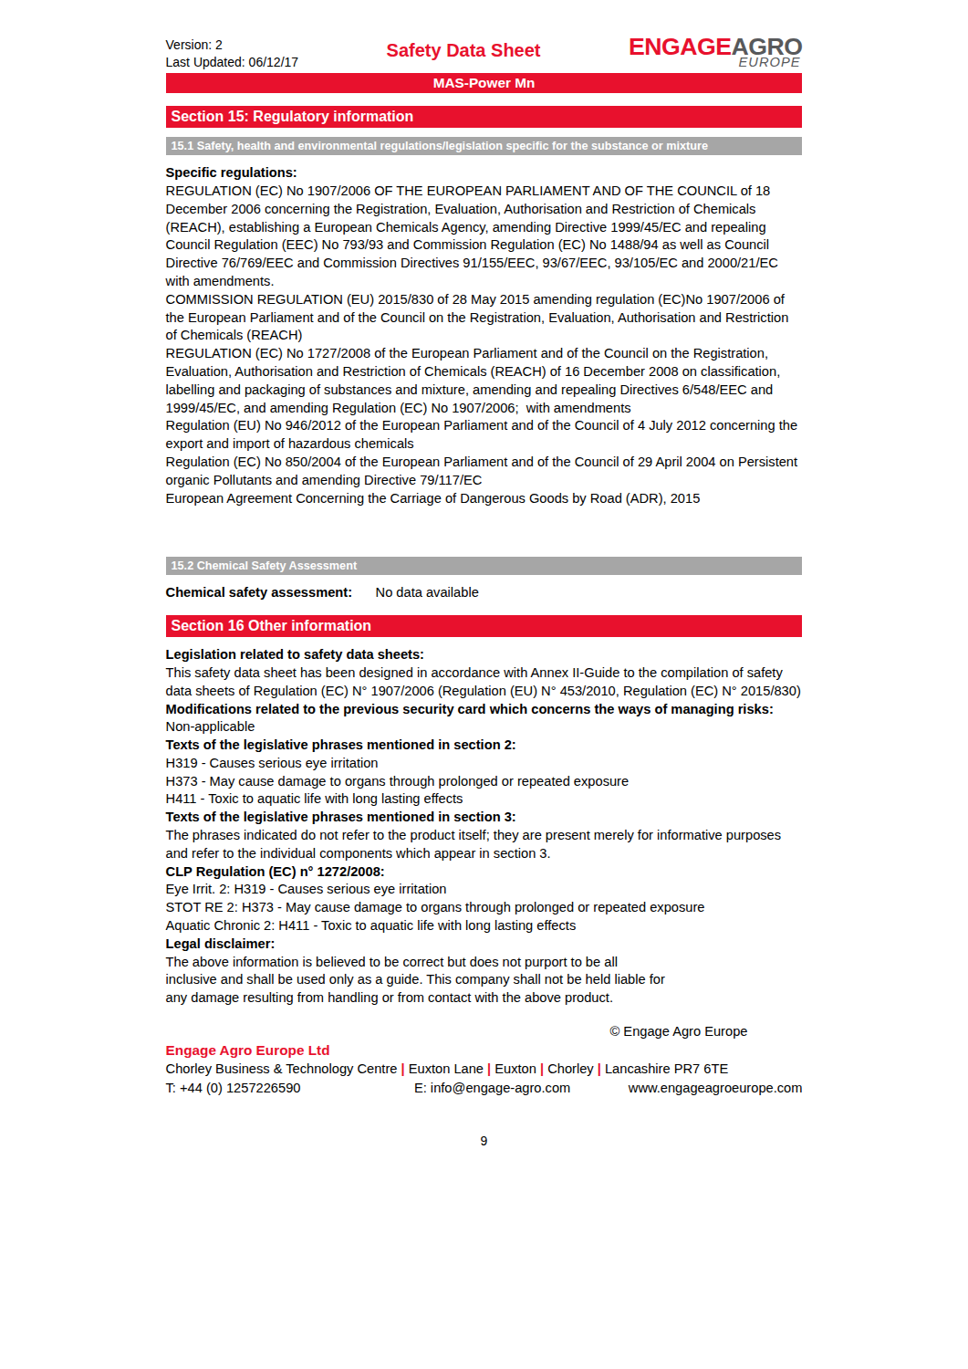Version: 2
Last Updated: 06/12/17
Safety Data Sheet
ENGAGE AGRO
EUROPE
MAS-Power Mn
Section 15: Regulatory information
15.1 Safety, health and environmental regulations/legislation specific for the substance or mixture
Specific regulations:
REGULATION (EC) No 1907/2006 OF THE EUROPEAN PARLIAMENT AND OF THE COUNCIL of 18 December 2006 concerning the Registration, Evaluation, Authorisation and Restriction of Chemicals (REACH), establishing a European Chemicals Agency, amending Directive 1999/45/EC and repealing Council Regulation (EEC) No 793/93 and Commission Regulation (EC) No 1488/94 as well as Council Directive 76/769/EEC and Commission Directives 91/155/EEC, 93/67/EEC, 93/105/EC and 2000/21/EC with amendments.
COMMISSION REGULATION (EU) 2015/830 of 28 May 2015 amending regulation (EC)No 1907/2006 of the European Parliament and of the Council on the Registration, Evaluation, Authorisation and Restriction of Chemicals (REACH)
REGULATION (EC) No 1727/2008 of the European Parliament and of the Council on the Registration, Evaluation, Authorisation and Restriction of Chemicals (REACH) of 16 December 2008 on classification, labelling and packaging of substances and mixture, amending and repealing Directives 6/548/EEC and 1999/45/EC, and amending Regulation (EC) No 1907/2006; with amendments
Regulation (EU) No 946/2012 of the European Parliament and of the Council of 4 July 2012 concerning the export and import of hazardous chemicals
Regulation (EC) No 850/2004 of the European Parliament and of the Council of 29 April 2004 on Persistent organic Pollutants and amending Directive 79/117/EC
European Agreement Concerning the Carriage of Dangerous Goods by Road (ADR), 2015
15.2 Chemical Safety Assessment
Chemical safety assessment: No data available
Section 16 Other information
Legislation related to safety data sheets:
This safety data sheet has been designed in accordance with Annex II-Guide to the compilation of safety data sheets of Regulation (EC) N° 1907/2006 (Regulation (EU) N° 453/2010, Regulation (EC) N° 2015/830)
Modifications related to the previous security card which concerns the ways of managing risks:
Non-applicable
Texts of the legislative phrases mentioned in section 2:
H319 - Causes serious eye irritation
H373 - May cause damage to organs through prolonged or repeated exposure
H411 - Toxic to aquatic life with long lasting effects
Texts of the legislative phrases mentioned in section 3:
The phrases indicated do not refer to the product itself; they are present merely for informative purposes and refer to the individual components which appear in section 3.
CLP Regulation (EC) n° 1272/2008:
Eye Irrit. 2: H319 - Causes serious eye irritation
STOT RE 2: H373 - May cause damage to organs through prolonged or repeated exposure
Aquatic Chronic 2: H411 - Toxic to aquatic life with long lasting effects
Legal disclaimer:
The above information is believed to be correct but does not purport to be all
inclusive and shall be used only as a guide. This company shall not be held liable for
any damage resulting from handling or from contact with the above product.
© Engage Agro Europe
Engage Agro Europe Ltd
Chorley Business & Technology Centre | Euxton Lane | Euxton | Chorley | Lancashire PR7 6TE
T: +44 (0) 1257226590
E: info@engage-agro.com
www.engageagroeurope.com
9